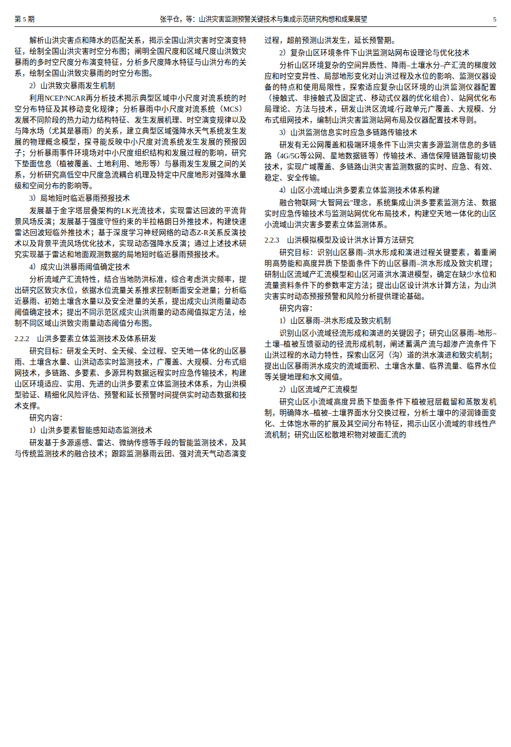第 5 期 张平仓，等：山洪灾害监测预警关键技术与集成示范研究构想和成果展望 5
解析山洪灾害点和降水的匹配关系，揭示全国山洪灾害时空演变特征，绘制全国山洪灾害时空分布图；阐明全国尺度和区域尺度山洪致灾暴雨的多时空尺度分布演变特征，分析多尺度降水特征与山洪分布的关系，绘制全国山洪致灾暴雨的时空分布图。
2）山洪致灾暴雨发生机制
利用NCEP/NCAR再分析技术揭示典型区域中小尺度对流系统的时空分布特征及其移动变化规律；分析暴雨中小尺度对流系统（MCS）发展不同阶段的热力动力结构特征、发生发展机理、时空演变规律以及与降水场（尤其是暴雨）的关系，建立典型区域强降水天气系统发生发展的物理概念模型，探寻能反映中小尺度对流系统发生发展的预报因子；分析暴雨事件环境场对中小尺度组织结构和发展过程的影响，研究下垫面信息（植被覆盖、土地利用、地形等）与暴雨发生发展之间的关系，分析研究高低空中尺度急流耦合机理及特定中尺度地形对强降水量级和空间分布的影响等。
3）局地短时临近暴雨预报技术
发展基于金字塔层叠架构的LK光流技术，实现雷达回波的平流背景风场反演；发展基于强度守恒约束的半拉格朗日外推技术，构建快速雷达回波短临外推技术；基于深度学习神经网络的动态Z-R关系反演技术以及背景平流风场优化技术，实现动态强降水反演；通过上述技术研究实现基于雷达和地面观测数据的局地短时临近暴雨预报技术。
4）成灾山洪暴雨阈值确定技术
分析流域产汇流特性，结合当地防洪标准，综合考虑洪灾频率，提出研究区致灾水位，依据水位流量关系推求控制断面安全泄量；分析临近暴雨、初始土壤含水量以及安全泄量的关系，提出成灾山洪雨量动态阈值确定技术；提出不同示范区成灾山洪雨量的动态阈值拟定方法，绘制不同区域山洪致灾雨量动态阈值分布图。
2.2.2　山洪多要素立体监测技术及体系研发
研究目标：研发全天时、全天候、全过程、空天地一体化的山区暴雨、土壤含水量、山洪动态实时监测技术，广覆盖、大规模、分布式组网技术，多链路、多要素、多源异构数据远程实时应急传输技术，构建山区环境适应、实用、先进的山洪多要素立体监测技术体系，为山洪模型验证、精细化风险评估、预警和延长预警时间提供实时动态数据和技术支撑。
研究内容：
1）山洪多要素智能感知动态监测技术
研发基于多源遥感、雷达、微纳传感等手段的智能监测技术，及其与传统监测技术的融合技术；跟踪监测暴雨云团、强对流天气动态演变过程，超前预测山洪发生，延长预警期。
2）复杂山区环境条件下山洪监测站网布设理论与优化技术
分析山区环境复杂的空间异质性、降雨–土壤水分–产汇流的梯度效应和时空变异性、局部地形变化对山洪过程及水位的影响、监测仪器设备的特点和使用局限性，探索适应复杂山区环境的山洪监测仪器配置（接触式、非接触式及固定式、移动式仪器的优化组合）、站网优化布局理论、方法与技术，研发山洪区流域/行政单元广覆盖、大规模、分布式组网技术，编制山洪灾害监测站网布局及仪器配置技术导则。
3）山洪监测信息实时应急多链路传输技术
研发有无公网覆盖和极端环境条件下山洪灾害多源监测信息的多链路（4G/5G等公网、星地数据链等）传输技术、通信保障链路智能切换技术，实现广域覆盖、多链路山洪灾害监测数据的实时、应急、有效、稳定、安全传输。
4）山区小流域山洪多要素立体监测技术体系构建
融合物联网"大智网云"理念，系统集成山洪多要素监测方法、数据实时应急传输技术与监测站网优化布局技术，构建空天地一体化的山区小流域山洪灾害多要素立体监测体系。
2.2.3　山洪模拟模型及设计洪水计算方法研究
研究目标：识别山区暴雨–洪水形成和演进过程关键要素，着重阐明高势能和高度异质下垫面条件下的山区暴雨–洪水形成及致灾机理；研制山区流域产汇流模型和山区河道洪水演进模型，确定在缺少水位和流量资料条件下的参数率定方法；提出山区设计洪水计算方法，为山洪灾害实时动态预报预警和风险分析提供理论基础。
研究内容：
1）山区暴雨–洪水形成及致灾机制
识别山区小流域径流形成和演进的关键因子；研究山区暴雨–地形–土壤–植被互馈驱动的径流形成机制，阐述蓄满产流与超渗产流条件下山洪过程的水动力特性，探索山区河（沟）道的洪水演进和致灾机制；提出山区暴雨洪水成灾的流域面积、土壤含水量、临界流量、临界水位等关键地理和水文阈值。
2）山区流域产汇流模型
研究山区小流域高度异质下垫面条件下植被冠层截留和蒸散发机制，明确降水–植被–土壤界面水分交换过程，分析土壤中的浸润锋面变化、土体饱水带的扩展及其空间分布特征，揭示山区小流域的非线性产流机制；研究山区松散堆积物对坡面汇流的